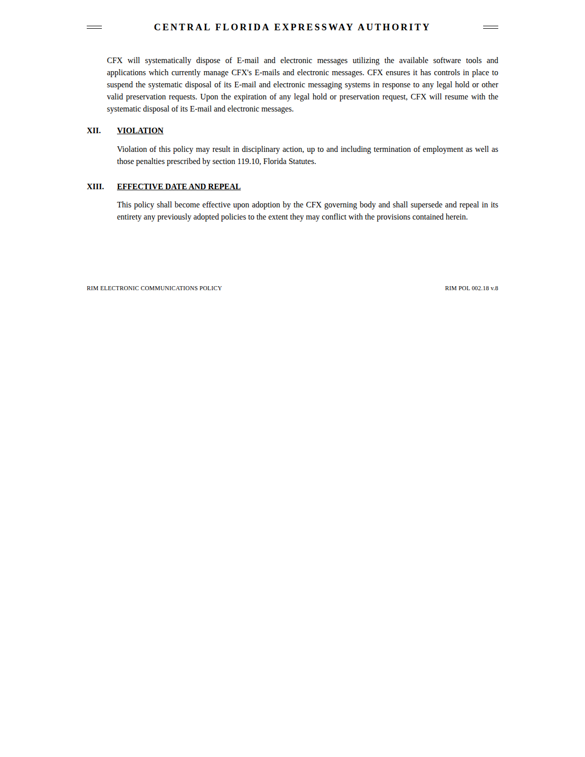CENTRAL FLORIDA EXPRESSWAY AUTHORITY
CFX will systematically dispose of E-mail and electronic messages utilizing the available software tools and applications which currently manage CFX's E-mails and electronic messages. CFX ensures it has controls in place to suspend the systematic disposal of its E-mail and electronic messaging systems in response to any legal hold or other valid preservation requests. Upon the expiration of any legal hold or preservation request, CFX will resume with the systematic disposal of its E-mail and electronic messages.
XII. VIOLATION
Violation of this policy may result in disciplinary action, up to and including termination of employment as well as those penalties prescribed by section 119.10, Florida Statutes.
XIII. EFFECTIVE DATE AND REPEAL
This policy shall become effective upon adoption by the CFX governing body and shall supersede and repeal in its entirety any previously adopted policies to the extent they may conflict with the provisions contained herein.
RIM ELECTRONIC COMMUNICATIONS POLICY RIM POL 002.18 v.8